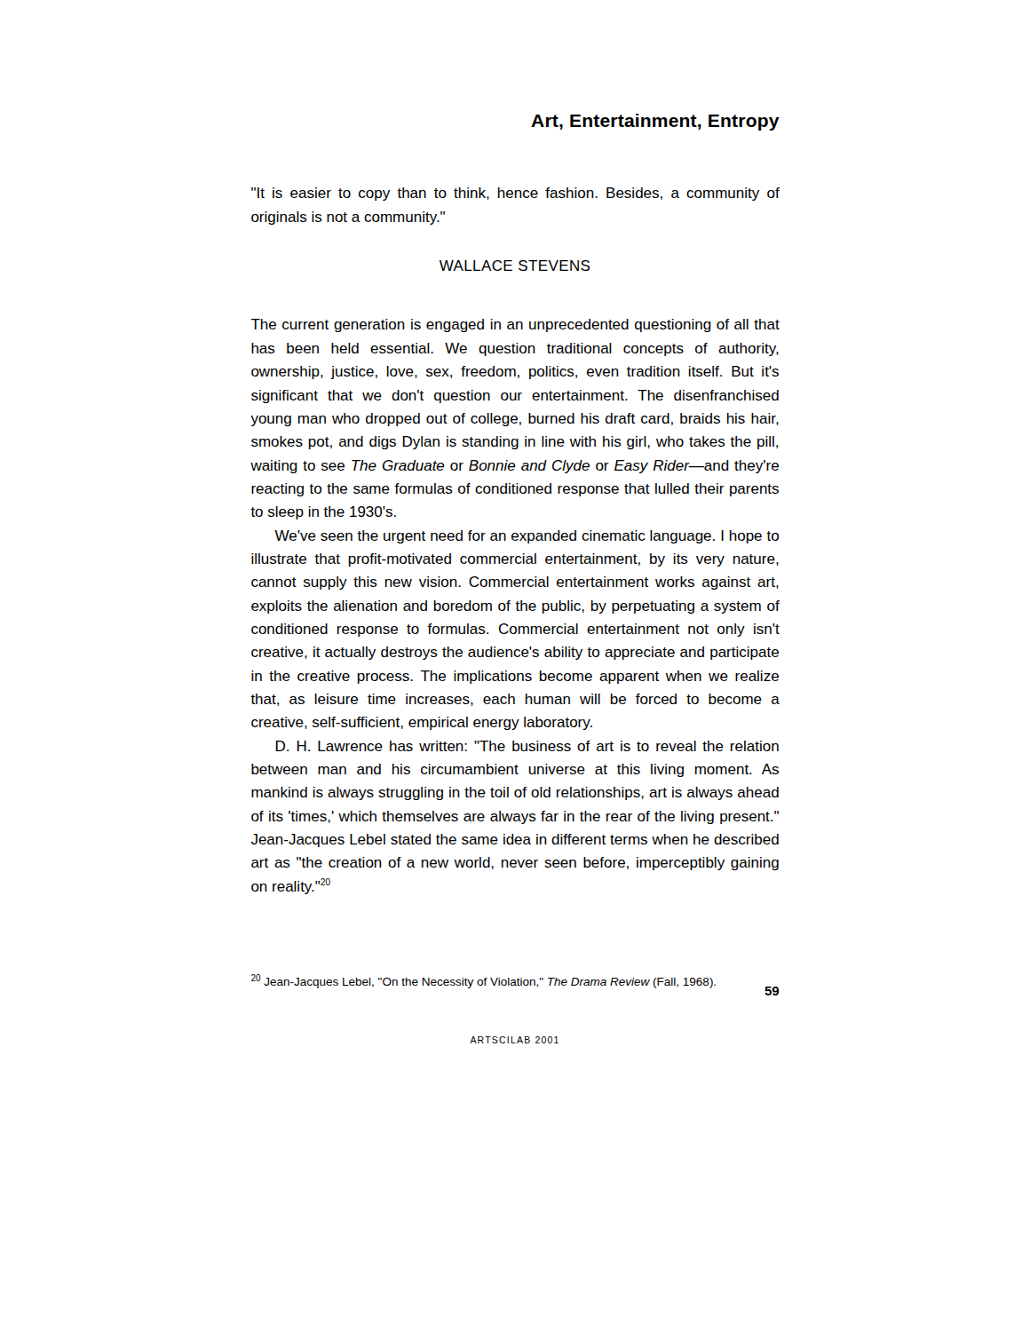Art, Entertainment, Entropy
"It is easier to copy than to think, hence fashion. Besides, a community of originals is not a community."
WALLACE STEVENS
The current generation is engaged in an unprecedented questioning of all that has been held essential. We question traditional concepts of authority, ownership, justice, love, sex, freedom, politics, even tradition itself. But it's significant that we don't question our entertainment. The disenfranchised young man who dropped out of college, burned his draft card, braids his hair, smokes pot, and digs Dylan is standing in line with his girl, who takes the pill, waiting to see The Graduate or Bonnie and Clyde or Easy Rider—and they're reacting to the same formulas of conditioned response that lulled their parents to sleep in the 1930's.
We've seen the urgent need for an expanded cinematic language. I hope to illustrate that profit-motivated commercial entertainment, by its very nature, cannot supply this new vision. Commercial entertainment works against art, exploits the alienation and boredom of the public, by perpetuating a system of conditioned response to formulas. Commercial entertainment not only isn't creative, it actually destroys the audience's ability to appreciate and participate in the creative process. The implications become apparent when we realize that, as leisure time increases, each human will be forced to become a creative, self-sufficient, empirical energy laboratory.
D. H. Lawrence has written: "The business of art is to reveal the relation between man and his circumambient universe at this living moment. As mankind is always struggling in the toil of old relationships, art is always ahead of its 'times,' which themselves are always far in the rear of the living present." Jean-Jacques Lebel stated the same idea in different terms when he described art as "the creation of a new world, never seen before, imperceptibly gaining on reality."20
20 Jean-Jacques Lebel, "On the Necessity of Violation," The Drama Review (Fall, 1968).
59
ARTSCILAB 2001